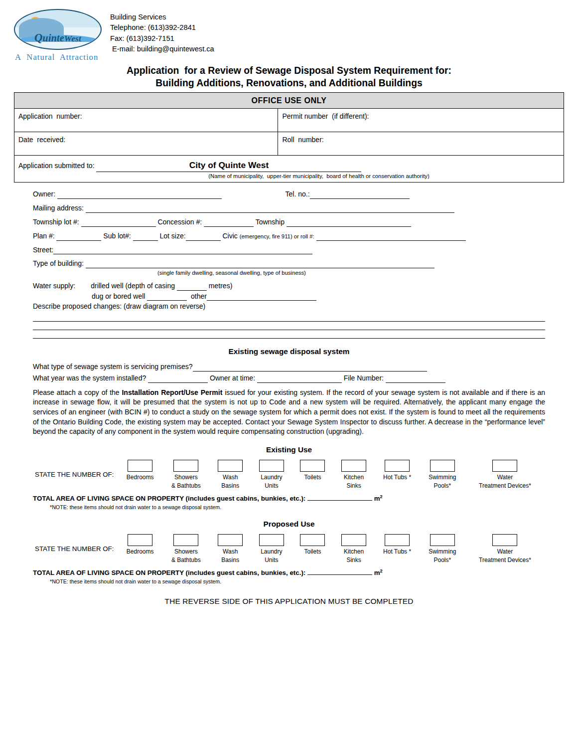QuinteWest
A Natural Attraction
Building Services
Telephone: (613)392-2841
Fax: (613)392-7151
E-mail: building@quintewest.ca
Application for a Review of Sewage Disposal System Requirement for:
Building Additions, Renovations, and Additional Buildings
| OFFICE USE ONLY |
| --- |
| Application number: | Permit number (if different): |
| Date received: | Roll number: |
| Application submitted to: City of Quinte West (Name of municipality, upper-tier municipality, board of health or conservation authority) |
Owner: Tel. no.:
Mailing address:
Township lot #: Concession #: Township
Plan #: Sub lot#: Lot size: Civic (emergency, fire 911) or roll #:
Street:
Type of building:
(single family dwelling, seasonal dwelling, type of business)
Water supply: drilled well (depth of casing metres)
dug or bored well other
Describe proposed changes: (draw diagram on reverse)
Existing sewage disposal system
What type of sewage system is servicing premises?
What year was the system installed? Owner at time: File Number:
Please attach a copy of the Installation Report/Use Permit issued for your existing system. If the record of your sewage system is not available and if there is an increase in sewage flow, it will be presumed that the system is not up to Code and a new system will be required. Alternatively, the applicant many engage the services of an engineer (with BCIN #) to conduct a study on the sewage system for which a permit does not exist. If the system is found to meet all the requirements of the Ontario Building Code, the existing system may be accepted. Contact your Sewage System Inspector to discuss further. A decrease in the “performance level” beyond the capacity of any component in the system would require compensating construction (upgrading).
Existing Use
| STATE THE NUMBER OF: | Bedrooms | Showers & Bathtubs | Wash Basins | Laundry Units | Toilets | Kitchen Sinks | Hot Tubs * | Swimming Pools* | Water Treatment Devices* |
TOTAL AREA OF LIVING SPACE ON PROPERTY (includes guest cabins, bunkies, etc.): m2
*NOTE: these items should not drain water to a sewage disposal system.
Proposed Use
| STATE THE NUMBER OF: | Bedrooms | Showers & Bathtubs | Wash Basins | Laundry Units | Toilets | Kitchen Sinks | Hot Tubs * | Swimming Pools* | Water Treatment Devices* |
TOTAL AREA OF LIVING SPACE ON PROPERTY (includes guest cabins, bunkies, etc.): m2
*NOTE: these items should not drain water to a sewage disposal system.
THE REVERSE SIDE OF THIS APPLICATION MUST BE COMPLETED